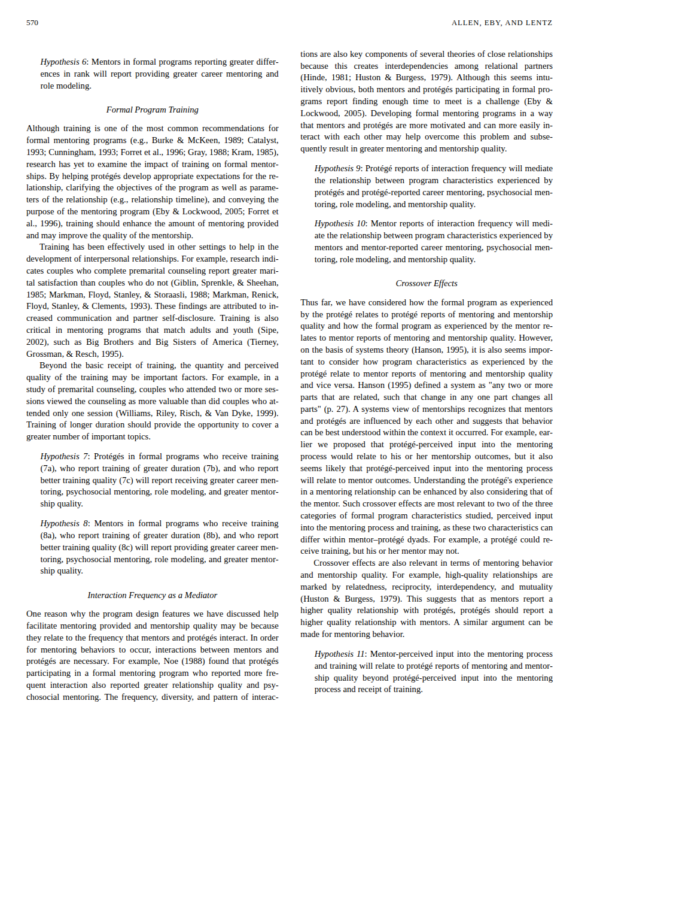570 Allen, Eby, and Lentz
Hypothesis 6: Mentors in formal programs reporting greater differences in rank will report providing greater career mentoring and role modeling.
Formal Program Training
Although training is one of the most common recommendations for formal mentoring programs (e.g., Burke & McKeen, 1989; Catalyst, 1993; Cunningham, 1993; Forret et al., 1996; Gray, 1988; Kram, 1985), research has yet to examine the impact of training on formal mentorships. By helping protégés develop appropriate expectations for the relationship, clarifying the objectives of the program as well as parameters of the relationship (e.g., relationship timeline), and conveying the purpose of the mentoring program (Eby & Lockwood, 2005; Forret et al., 1996), training should enhance the amount of mentoring provided and may improve the quality of the mentorship.
Training has been effectively used in other settings to help in the development of interpersonal relationships. For example, research indicates couples who complete premarital counseling report greater marital satisfaction than couples who do not (Giblin, Sprenkle, & Sheehan, 1985; Markman, Floyd, Stanley, & Storaasli, 1988; Markman, Renick, Floyd, Stanley, & Clements, 1993). These findings are attributed to increased communication and partner self-disclosure. Training is also critical in mentoring programs that match adults and youth (Sipe, 2002), such as Big Brothers and Big Sisters of America (Tierney, Grossman, & Resch, 1995).
Beyond the basic receipt of training, the quantity and perceived quality of the training may be important factors. For example, in a study of premarital counseling, couples who attended two or more sessions viewed the counseling as more valuable than did couples who attended only one session (Williams, Riley, Risch, & Van Dyke, 1999). Training of longer duration should provide the opportunity to cover a greater number of important topics.
Hypothesis 7: Protégés in formal programs who receive training (7a), who report training of greater duration (7b), and who report better training quality (7c) will report receiving greater career mentoring, psychosocial mentoring, role modeling, and greater mentorship quality.
Hypothesis 8: Mentors in formal programs who receive training (8a), who report training of greater duration (8b), and who report better training quality (8c) will report providing greater career mentoring, psychosocial mentoring, role modeling, and greater mentorship quality.
Interaction Frequency as a Mediator
One reason why the program design features we have discussed help facilitate mentoring provided and mentorship quality may be because they relate to the frequency that mentors and protégés interact. In order for mentoring behaviors to occur, interactions between mentors and protégés are necessary. For example, Noe (1988) found that protégés participating in a formal mentoring program who reported more frequent interaction also reported greater relationship quality and psychosocial mentoring. The frequency, diversity, and pattern of interactions are also key components of several theories of close relationships because this creates interdependencies among relational partners (Hinde, 1981; Huston & Burgess, 1979). Although this seems intuitively obvious, both mentors and protégés participating in formal programs report finding enough time to meet is a challenge (Eby & Lockwood, 2005). Developing formal mentoring programs in a way that mentors and protégés are more motivated and can more easily interact with each other may help overcome this problem and subsequently result in greater mentoring and mentorship quality.
Hypothesis 9: Protégé reports of interaction frequency will mediate the relationship between program characteristics experienced by protégés and protégé-reported career mentoring, psychosocial mentoring, role modeling, and mentorship quality.
Hypothesis 10: Mentor reports of interaction frequency will mediate the relationship between program characteristics experienced by mentors and mentor-reported career mentoring, psychosocial mentoring, role modeling, and mentorship quality.
Crossover Effects
Thus far, we have considered how the formal program as experienced by the protégé relates to protégé reports of mentoring and mentorship quality and how the formal program as experienced by the mentor relates to mentor reports of mentoring and mentorship quality. However, on the basis of systems theory (Hanson, 1995), it is also seems important to consider how program characteristics as experienced by the protégé relate to mentor reports of mentoring and mentorship quality and vice versa. Hanson (1995) defined a system as "any two or more parts that are related, such that change in any one part changes all parts" (p. 27). A systems view of mentorships recognizes that mentors and protégés are influenced by each other and suggests that behavior can be best understood within the context it occurred. For example, earlier we proposed that protégé-perceived input into the mentoring process would relate to his or her mentorship outcomes, but it also seems likely that protégé-perceived input into the mentoring process will relate to mentor outcomes. Understanding the protégé's experience in a mentoring relationship can be enhanced by also considering that of the mentor. Such crossover effects are most relevant to two of the three categories of formal program characteristics studied, perceived input into the mentoring process and training, as these two characteristics can differ within mentor–protégé dyads. For example, a protégé could receive training, but his or her mentor may not.
Crossover effects are also relevant in terms of mentoring behavior and mentorship quality. For example, high-quality relationships are marked by relatedness, reciprocity, interdependency, and mutuality (Huston & Burgess, 1979). This suggests that as mentors report a higher quality relationship with protégés, protégés should report a higher quality relationship with mentors. A similar argument can be made for mentoring behavior.
Hypothesis 11: Mentor-perceived input into the mentoring process and training will relate to protégé reports of mentoring and mentorship quality beyond protégé-perceived input into the mentoring process and receipt of training.